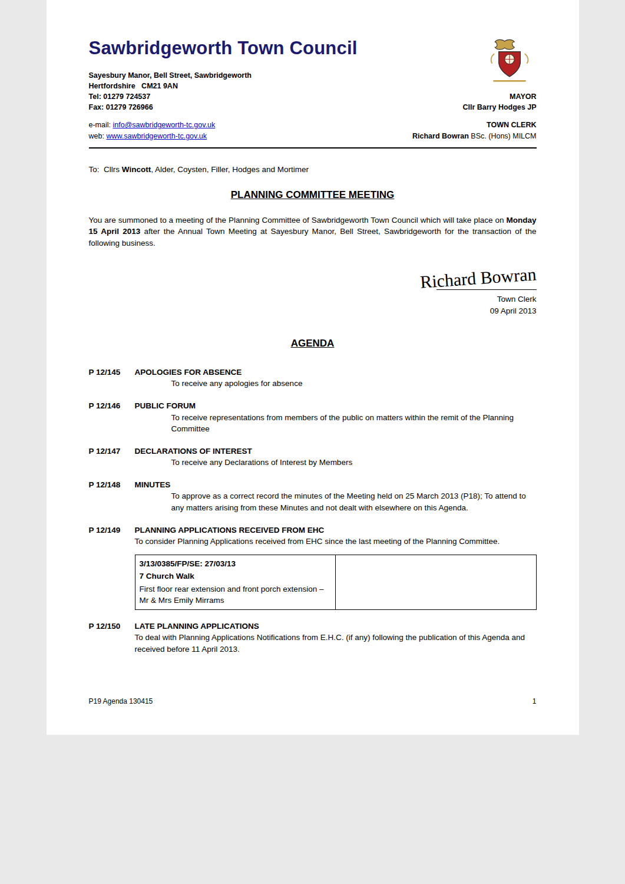Sawbridgeworth Town Council
| Sayesbury Manor, Bell Street, Sawbridgeworth | |
| Hertfordshire CM21 9AN | |
| Tel: 01279 724537 | MAYOR |
| Fax: 01279 726966 | Cllr Barry Hodges JP |
| e-mail: info@sawbridgeworth-tc.gov.uk | TOWN CLERK |
| web: www.sawbridgeworth-tc.gov.uk | Richard Bowran BSc. (Hons) MILCM |
To: Cllrs Wincott, Alder, Coysten, Filler, Hodges and Mortimer
PLANNING COMMITTEE MEETING
You are summoned to a meeting of the Planning Committee of Sawbridgeworth Town Council which will take place on Monday 15 April 2013 after the Annual Town Meeting at Sayesbury Manor, Bell Street, Sawbridgeworth for the transaction of the following business.
Richard Bowran
Town Clerk
09 April 2013
AGENDA
| P 12/145 | APOLOGIES FOR ABSENCE To receive any apologies for absence |
| P 12/146 | PUBLIC FORUM To receive representations from members of the public on matters within the remit of the Planning Committee |
| P 12/147 | DECLARATIONS OF INTEREST To receive any Declarations of Interest by Members |
| P 12/148 | MINUTES To approve as a correct record the minutes of the Meeting held on 25 March 2013 (P18); To attend to any matters arising from these Minutes and not dealt with elsewhere on this Agenda. |
| P 12/149 | PLANNING APPLICATIONS RECEIVED FROM EHC To consider Planning Applications received from EHC since the last meeting of the Planning Committee. / 3/13/0385/FP/SE: 27/03/13 7 Church Walk First floor rear extension and front porch extension – Mr & Mrs Emily Mirrams / / |
| P 12/150 | LATE PLANNING APPLICATIONS To deal with Planning Applications Notifications from E.H.C. (if any) following the publication of this Agenda and received before 11 April 2013. |
P19 Agenda 130415 1